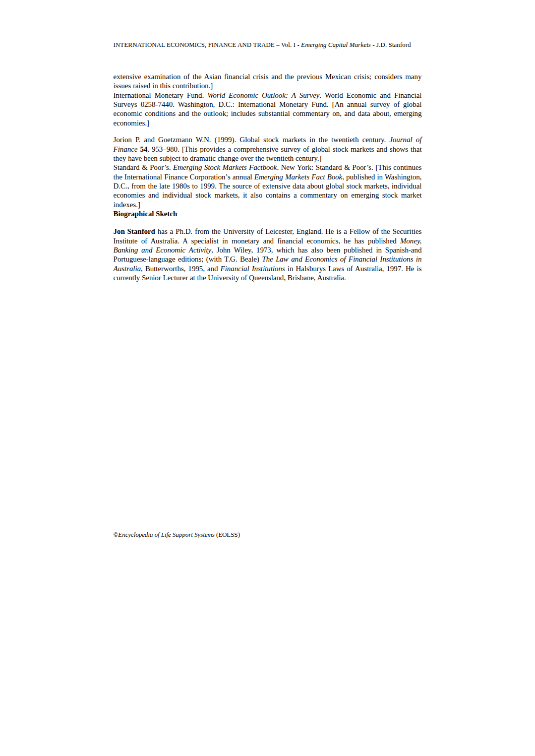INTERNATIONAL ECONOMICS, FINANCE AND TRADE – Vol. I - Emerging Capital Markets - J.D. Stanford
extensive examination of the Asian financial crisis and the previous Mexican crisis; considers many issues raised in this contribution.]
International Monetary Fund. World Economic Outlook: A Survey. World Economic and Financial Surveys 0258-7440. Washington, D.C.: International Monetary Fund. [An annual survey of global economic conditions and the outlook; includes substantial commentary on, and data about, emerging economies.]
Jorion P. and Goetzmann W.N. (1999). Global stock markets in the twentieth century. Journal of Finance 54, 953–980. [This provides a comprehensive survey of global stock markets and shows that they have been subject to dramatic change over the twentieth century.]
Standard & Poor’s. Emerging Stock Markets Factbook. New York: Standard & Poor’s. [This continues the International Finance Corporation’s annual Emerging Markets Fact Book, published in Washington, D.C., from the late 1980s to 1999. The source of extensive data about global stock markets, individual economies and individual stock markets, it also contains a commentary on emerging stock market indexes.]
Biographical Sketch
Jon Stanford has a Ph.D. from the University of Leicester, England. He is a Fellow of the Securities Institute of Australia. A specialist in monetary and financial economics, he has published Money, Banking and Economic Activity, John Wiley, 1973, which has also been published in Spanish-and Portuguese-language editions; (with T.G. Beale) The Law and Economics of Financial Institutions in Australia, Butterworths, 1995, and Financial Institutions in Halsburys Laws of Australia, 1997. He is currently Senior Lecturer at the University of Queensland, Brisbane, Australia.
©Encyclopedia of Life Support Systems (EOLSS)